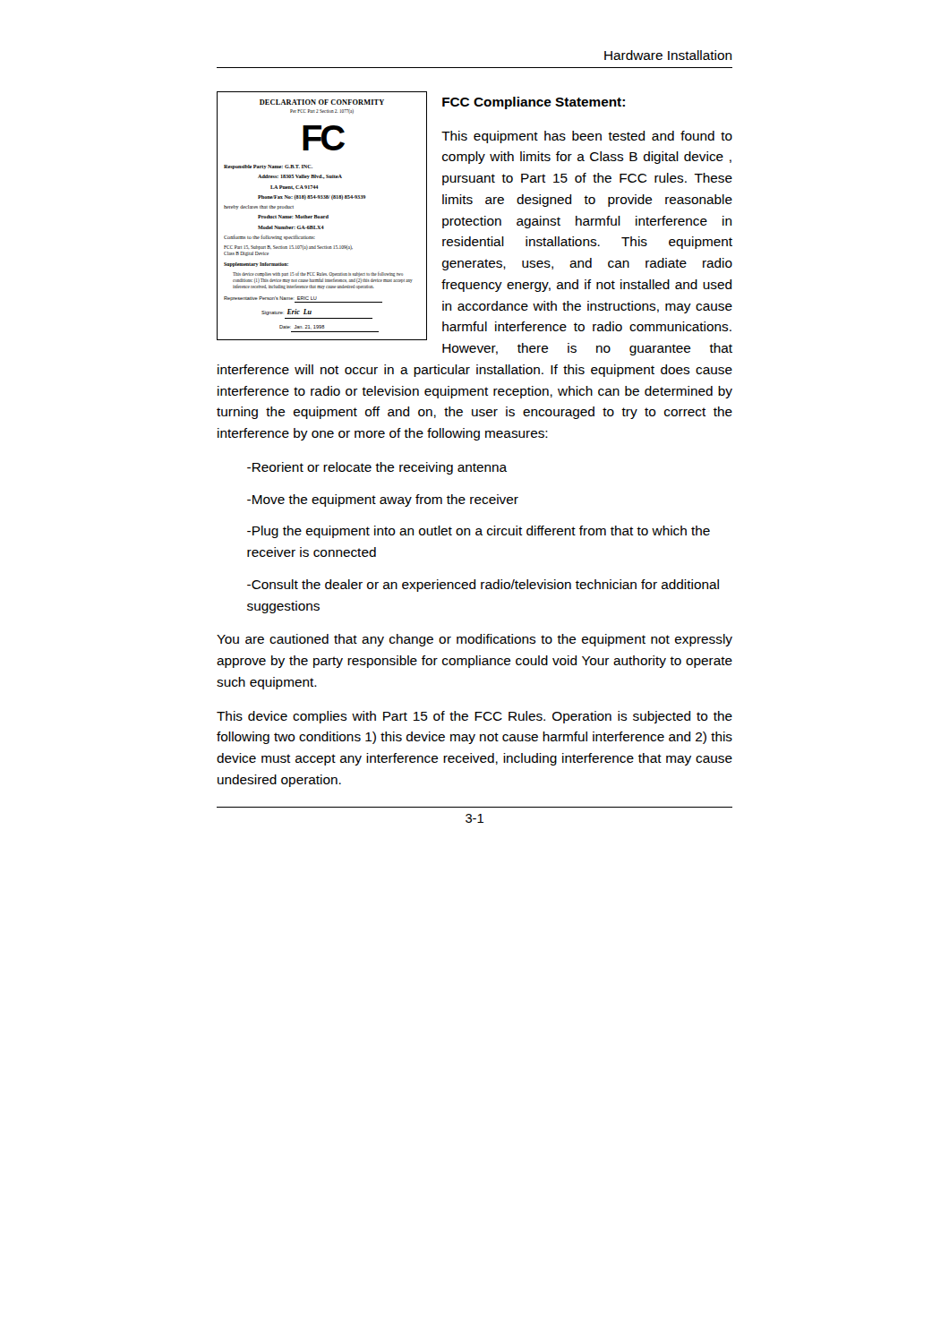Hardware Installation
DECLARATION OF CONFORMITY
Per FCC Part 2 Section 2. 1077(a)
FC
Responsible Party Name: G.B.T. INC.
Address: 18305 Valley Blvd., SuiteA
LA Puent, CA 91744
Phone/Fax No: (818) 854-9338/ (818) 854-9339
hereby declares that the product
Product Name: Mother Board
Model Number: GA-6BLX4
Conforms to the following specifications:
FCC Part 15, Subpart B, Section 15.107(a) and Section 15.109(a),
Class B Digital Device
Supplementary Information:
This device complies with part 15 of the FCC Rules. Operation is subject to the following two conditions: (1) This device may not cause harmful interference, and (2) this device must accept any inference received, including interference that may cause undesired operation.
Representative Person's Name: ERIC LU
Signature: Eric Lu
Date: Jan. 21, 1998
FCC Compliance Statement:
This equipment has been tested and found to comply with limits for a Class B digital device , pursuant to Part 15 of the FCC rules. These limits are designed to provide reasonable protection against harmful interference in residential installations. This equipment generates, uses, and can radiate radio frequency energy, and if not installed and used in accordance with the instructions, may cause harmful interference to radio communications. However, there is no guarantee that interference will not occur in a particular installation. If this equipment does cause interference to radio or television equipment reception, which can be determined by turning the equipment off and on, the user is encouraged to try to correct the interference by one or more of the following measures:
-Reorient or relocate the receiving antenna
-Move the equipment away from the receiver
-Plug the equipment into an outlet on a circuit different from that to which the receiver is connected
-Consult the dealer or an experienced radio/television technician for additional suggestions
You are cautioned that any change or modifications to the equipment not expressly approve by the party responsible for compliance could void Your authority to operate such equipment.
This device complies with Part 15 of the FCC Rules. Operation is subjected to the following two conditions 1) this device may not cause harmful interference and 2) this device must accept any interference received, including interference that may cause undesired operation.
3-1